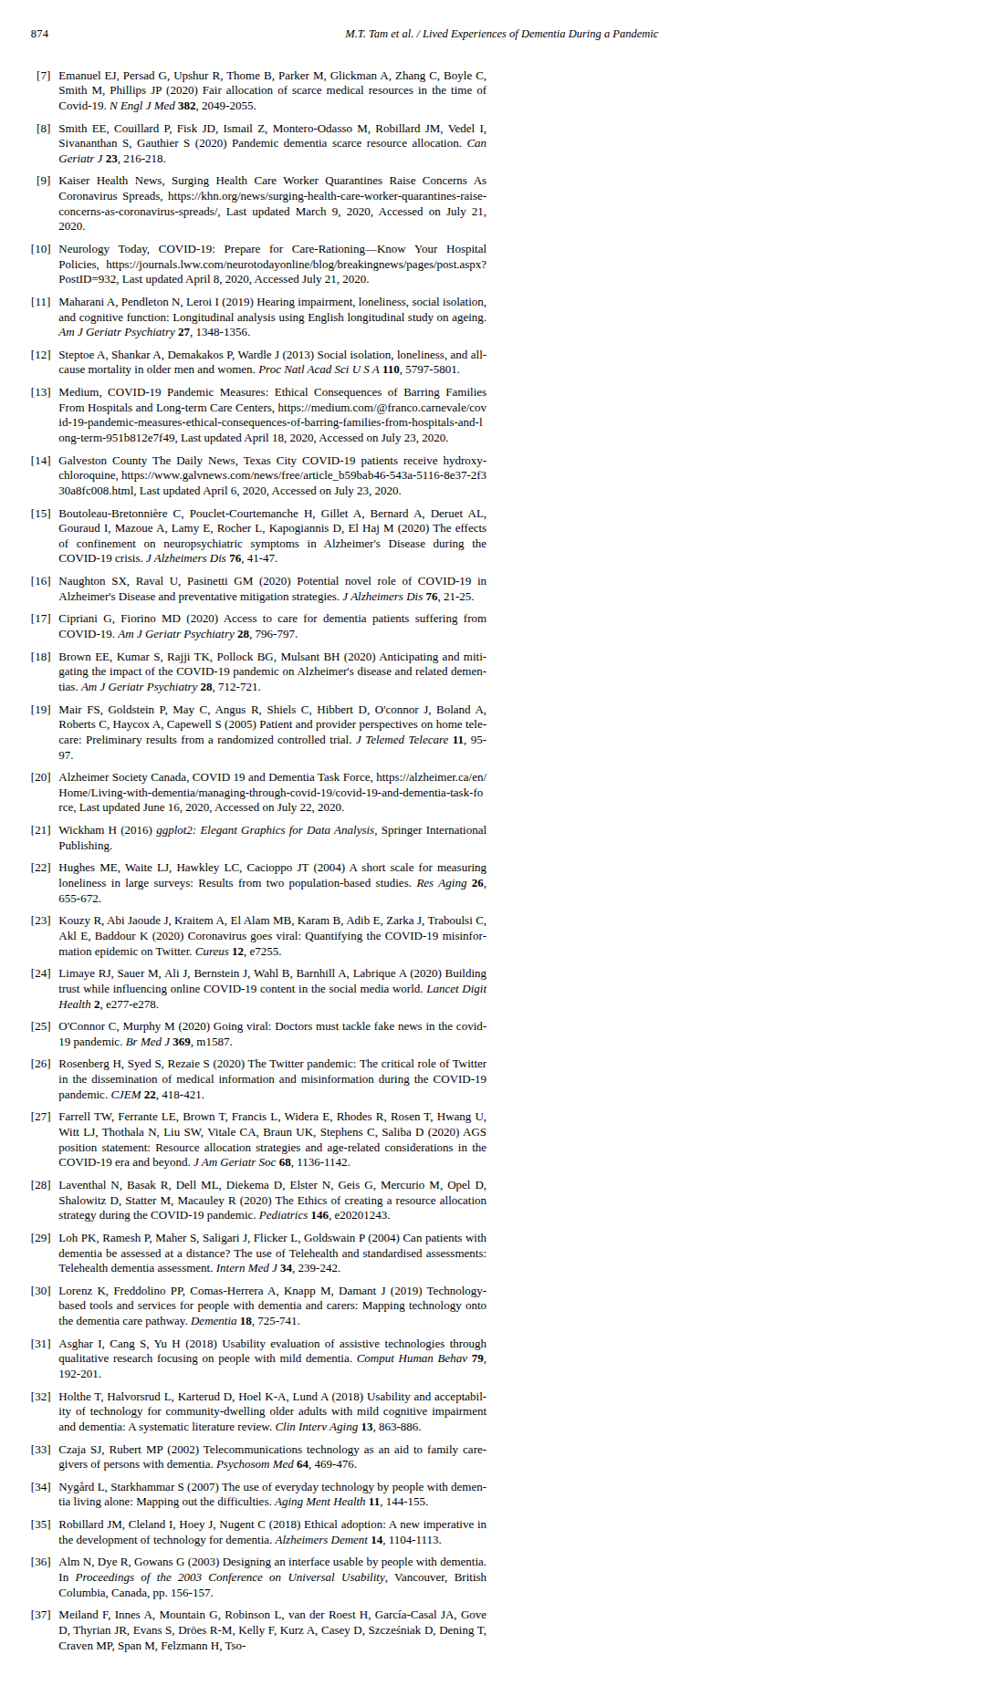874 M.T. Tam et al. / Lived Experiences of Dementia During a Pandemic
[7] Emanuel EJ, Persad G, Upshur R, Thome B, Parker M, Glickman A, Zhang C, Boyle C, Smith M, Phillips JP (2020) Fair allocation of scarce medical resources in the time of Covid-19. N Engl J Med 382, 2049-2055.
[8] Smith EE, Couillard P, Fisk JD, Ismail Z, Montero-Odasso M, Robillard JM, Vedel I, Sivananthan S, Gauthier S (2020) Pandemic dementia scarce resource allocation. Can Geriatr J 23, 216-218.
[9] Kaiser Health News, Surging Health Care Worker Quarantines Raise Concerns As Coronavirus Spreads, https://khn.org/news/surging-health-care-worker-quarantines-raise-concerns-as-coronavirus-spreads/, Last updated March 9, 2020, Accessed on July 21, 2020.
[10] Neurology Today, COVID-19: Prepare for Care-Rationing—Know Your Hospital Policies, https://journals.lww.com/neurotodayonline/blog/breakingnews/pages/post.aspx?PostID=932, Last updated April 8, 2020, Accessed July 21, 2020.
[11] Maharani A, Pendleton N, Leroi I (2019) Hearing impairment, loneliness, social isolation, and cognitive function: Longitudinal analysis using English longitudinal study on ageing. Am J Geriatr Psychiatry 27, 1348-1356.
[12] Steptoe A, Shankar A, Demakakos P, Wardle J (2013) Social isolation, loneliness, and all-cause mortality in older men and women. Proc Natl Acad Sci U S A 110, 5797-5801.
[13] Medium, COVID-19 Pandemic Measures: Ethical Consequences of Barring Families From Hospitals and Long-term Care Centers, https://medium.com/@franco.carnevale/covid-19-pandemic-measures-ethical-consequences-of-barring-families-from-hospitals-and-long-term-951b812e7f49, Last updated April 18, 2020, Accessed on July 23, 2020.
[14] Galveston County The Daily News, Texas City COVID-19 patients receive hydroxychloroquine, https://www.galvnews.com/news/free/article_b59bab46-543a-5116-8e37-2f330a8fc008.html, Last updated April 6, 2020, Accessed on July 23, 2020.
[15] Boutoleau-Bretonnière C, Pouclet-Courtemanche H, Gillet A, Bernard A, Deruet AL, Gouraud I, Mazoue A, Lamy E, Rocher L, Kapogiannis D, El Haj M (2020) The effects of confinement on neuropsychiatric symptoms in Alzheimer's Disease during the COVID-19 crisis. J Alzheimers Dis 76, 41-47.
[16] Naughton SX, Raval U, Pasinetti GM (2020) Potential novel role of COVID-19 in Alzheimer's Disease and preventative mitigation strategies. J Alzheimers Dis 76, 21-25.
[17] Cipriani G, Fiorino MD (2020) Access to care for dementia patients suffering from COVID-19. Am J Geriatr Psychiatry 28, 796-797.
[18] Brown EE, Kumar S, Rajji TK, Pollock BG, Mulsant BH (2020) Anticipating and mitigating the impact of the COVID-19 pandemic on Alzheimer's disease and related dementias. Am J Geriatr Psychiatry 28, 712-721.
[19] Mair FS, Goldstein P, May C, Angus R, Shiels C, Hibbert D, O'connor J, Boland A, Roberts C, Haycox A, Capewell S (2005) Patient and provider perspectives on home telecare: Preliminary results from a randomized controlled trial. J Telemed Telecare 11, 95-97.
[20] Alzheimer Society Canada, COVID 19 and Dementia Task Force, https://alzheimer.ca/en/Home/Living-with-dementia/managing-through-covid-19/covid-19-and-dementia-task-force, Last updated June 16, 2020, Accessed on July 22, 2020.
[21] Wickham H (2016) ggplot2: Elegant Graphics for Data Analysis, Springer International Publishing.
[22] Hughes ME, Waite LJ, Hawkley LC, Cacioppo JT (2004) A short scale for measuring loneliness in large surveys: Results from two population-based studies. Res Aging 26, 655-672.
[23] Kouzy R, Abi Jaoude J, Kraitem A, El Alam MB, Karam B, Adib E, Zarka J, Traboulsi C, Akl E, Baddour K (2020) Coronavirus goes viral: Quantifying the COVID-19 misinformation epidemic on Twitter. Cureus 12, e7255.
[24] Limaye RJ, Sauer M, Ali J, Bernstein J, Wahl B, Barnhill A, Labrique A (2020) Building trust while influencing online COVID-19 content in the social media world. Lancet Digit Health 2, e277-e278.
[25] O'Connor C, Murphy M (2020) Going viral: Doctors must tackle fake news in the covid-19 pandemic. Br Med J 369, m1587.
[26] Rosenberg H, Syed S, Rezaie S (2020) The Twitter pandemic: The critical role of Twitter in the dissemination of medical information and misinformation during the COVID-19 pandemic. CJEM 22, 418-421.
[27] Farrell TW, Ferrante LE, Brown T, Francis L, Widera E, Rhodes R, Rosen T, Hwang U, Witt LJ, Thothala N, Liu SW, Vitale CA, Braun UK, Stephens C, Saliba D (2020) AGS position statement: Resource allocation strategies and age-related considerations in the COVID-19 era and beyond. J Am Geriatr Soc 68, 1136-1142.
[28] Laventhal N, Basak R, Dell ML, Diekema D, Elster N, Geis G, Mercurio M, Opel D, Shalowitz D, Statter M, Macauley R (2020) The Ethics of creating a resource allocation strategy during the COVID-19 pandemic. Pediatrics 146, e20201243.
[29] Loh PK, Ramesh P, Maher S, Saligari J, Flicker L, Goldswain P (2004) Can patients with dementia be assessed at a distance? The use of Telehealth and standardised assessments: Telehealth dementia assessment. Intern Med J 34, 239-242.
[30] Lorenz K, Freddolino PP, Comas-Herrera A, Knapp M, Damant J (2019) Technology-based tools and services for people with dementia and carers: Mapping technology onto the dementia care pathway. Dementia 18, 725-741.
[31] Asghar I, Cang S, Yu H (2018) Usability evaluation of assistive technologies through qualitative research focusing on people with mild dementia. Comput Human Behav 79, 192-201.
[32] Holthe T, Halvorsrud L, Karterud D, Hoel K-A, Lund A (2018) Usability and acceptability of technology for community-dwelling older adults with mild cognitive impairment and dementia: A systematic literature review. Clin Interv Aging 13, 863-886.
[33] Czaja SJ, Rubert MP (2002) Telecommunications technology as an aid to family caregivers of persons with dementia. Psychosom Med 64, 469-476.
[34] Nygård L, Starkhammar S (2007) The use of everyday technology by people with dementia living alone: Mapping out the difficulties. Aging Ment Health 11, 144-155.
[35] Robillard JM, Cleland I, Hoey J, Nugent C (2018) Ethical adoption: A new imperative in the development of technology for dementia. Alzheimers Dement 14, 1104-1113.
[36] Alm N, Dye R, Gowans G (2003) Designing an interface usable by people with dementia. In Proceedings of the 2003 Conference on Universal Usability, Vancouver, British Columbia, Canada, pp. 156-157.
[37] Meiland F, Innes A, Mountain G, Robinson L, van der Roest H, García-Casal JA, Gove D, Thyrian JR, Evans S, Dröes R-M, Kelly F, Kurz A, Casey D, Szcześniak D, Dening T, Craven MP, Span M, Felzmann H, Tso-